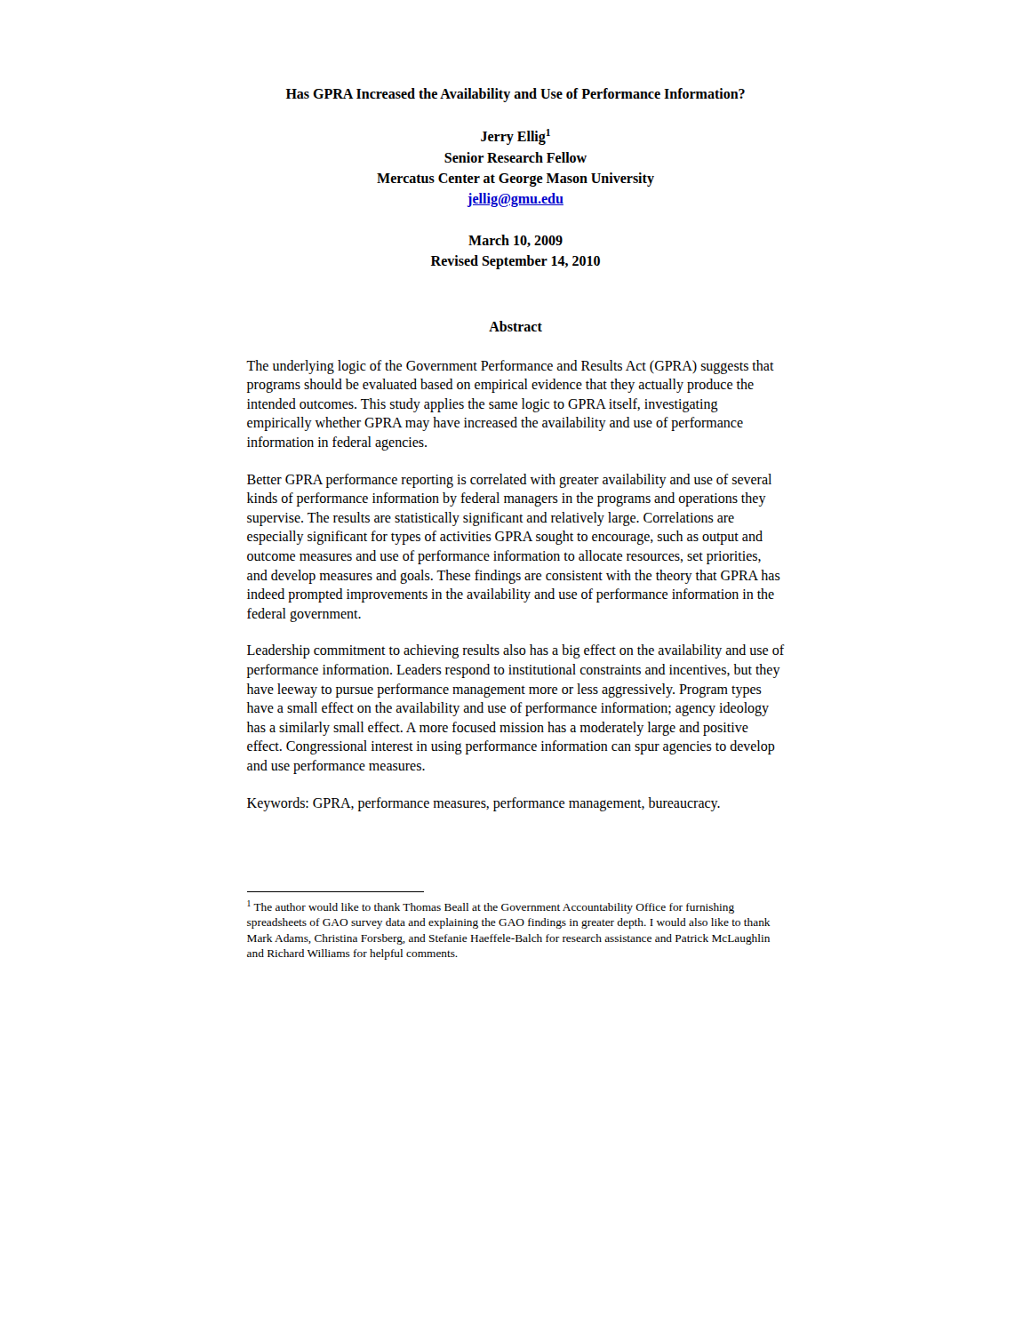Has GPRA Increased the Availability and Use of Performance Information?
Jerry Ellig1
Senior Research Fellow
Mercatus Center at George Mason University
jellig@gmu.edu
March 10, 2009
Revised September 14, 2010
Abstract
The underlying logic of the Government Performance and Results Act (GPRA) suggests that programs should be evaluated based on empirical evidence that they actually produce the intended outcomes. This study applies the same logic to GPRA itself, investigating empirically whether GPRA may have increased the availability and use of performance information in federal agencies.
Better GPRA performance reporting is correlated with greater availability and use of several kinds of performance information by federal managers in the programs and operations they supervise. The results are statistically significant and relatively large. Correlations are especially significant for types of activities GPRA sought to encourage, such as output and outcome measures and use of performance information to allocate resources, set priorities, and develop measures and goals. These findings are consistent with the theory that GPRA has indeed prompted improvements in the availability and use of performance information in the federal government.
Leadership commitment to achieving results also has a big effect on the availability and use of performance information. Leaders respond to institutional constraints and incentives, but they have leeway to pursue performance management more or less aggressively. Program types have a small effect on the availability and use of performance information; agency ideology has a similarly small effect. A more focused mission has a moderately large and positive effect. Congressional interest in using performance information can spur agencies to develop and use performance measures.
Keywords: GPRA, performance measures, performance management, bureaucracy.
1 The author would like to thank Thomas Beall at the Government Accountability Office for furnishing spreadsheets of GAO survey data and explaining the GAO findings in greater depth. I would also like to thank Mark Adams, Christina Forsberg, and Stefanie Haeffele-Balch for research assistance and Patrick McLaughlin and Richard Williams for helpful comments.